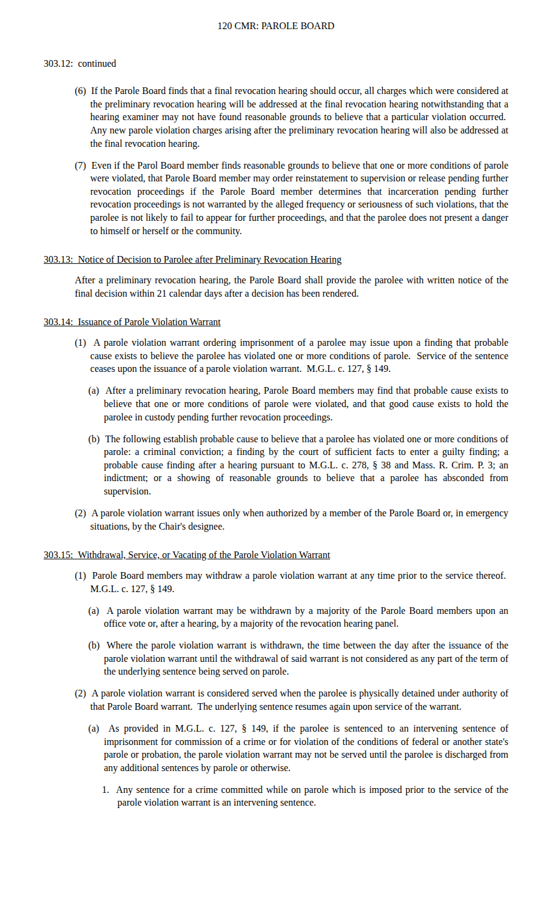120 CMR: PAROLE BOARD
303.12: continued
(6) If the Parole Board finds that a final revocation hearing should occur, all charges which were considered at the preliminary revocation hearing will be addressed at the final revocation hearing notwithstanding that a hearing examiner may not have found reasonable grounds to believe that a particular violation occurred. Any new parole violation charges arising after the preliminary revocation hearing will also be addressed at the final revocation hearing.
(7) Even if the Parol Board member finds reasonable grounds to believe that one or more conditions of parole were violated, that Parole Board member may order reinstatement to supervision or release pending further revocation proceedings if the Parole Board member determines that incarceration pending further revocation proceedings is not warranted by the alleged frequency or seriousness of such violations, that the parolee is not likely to fail to appear for further proceedings, and that the parolee does not present a danger to himself or herself or the community.
303.13: Notice of Decision to Parolee after Preliminary Revocation Hearing
After a preliminary revocation hearing, the Parole Board shall provide the parolee with written notice of the final decision within 21 calendar days after a decision has been rendered.
303.14: Issuance of Parole Violation Warrant
(1) A parole violation warrant ordering imprisonment of a parolee may issue upon a finding that probable cause exists to believe the parolee has violated one or more conditions of parole. Service of the sentence ceases upon the issuance of a parole violation warrant. M.G.L. c. 127, § 149.
(a) After a preliminary revocation hearing, Parole Board members may find that probable cause exists to believe that one or more conditions of parole were violated, and that good cause exists to hold the parolee in custody pending further revocation proceedings.
(b) The following establish probable cause to believe that a parolee has violated one or more conditions of parole: a criminal conviction; a finding by the court of sufficient facts to enter a guilty finding; a probable cause finding after a hearing pursuant to M.G.L. c. 278, § 38 and Mass. R. Crim. P. 3; an indictment; or a showing of reasonable grounds to believe that a parolee has absconded from supervision.
(2) A parole violation warrant issues only when authorized by a member of the Parole Board or, in emergency situations, by the Chair's designee.
303.15: Withdrawal, Service, or Vacating of the Parole Violation Warrant
(1) Parole Board members may withdraw a parole violation warrant at any time prior to the service thereof. M.G.L. c. 127, § 149.
(a) A parole violation warrant may be withdrawn by a majority of the Parole Board members upon an office vote or, after a hearing, by a majority of the revocation hearing panel.
(b) Where the parole violation warrant is withdrawn, the time between the day after the issuance of the parole violation warrant until the withdrawal of said warrant is not considered as any part of the term of the underlying sentence being served on parole.
(2) A parole violation warrant is considered served when the parolee is physically detained under authority of that Parole Board warrant. The underlying sentence resumes again upon service of the warrant.
(a) As provided in M.G.L. c. 127, § 149, if the parolee is sentenced to an intervening sentence of imprisonment for commission of a crime or for violation of the conditions of federal or another state's parole or probation, the parole violation warrant may not be served until the parolee is discharged from any additional sentences by parole or otherwise.
1. Any sentence for a crime committed while on parole which is imposed prior to the service of the parole violation warrant is an intervening sentence.